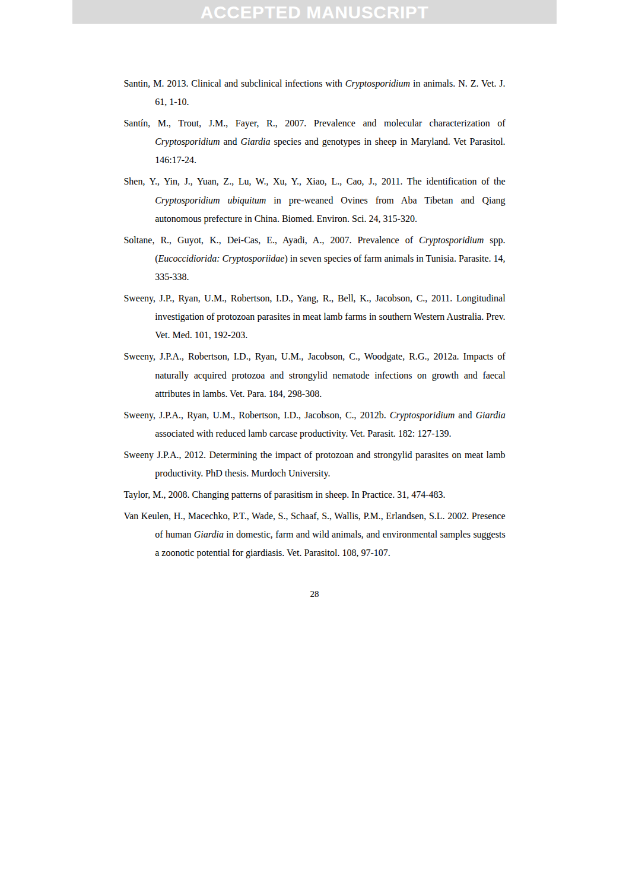ACCEPTED MANUSCRIPT
Santin, M. 2013. Clinical and subclinical infections with Cryptosporidium in animals. N. Z. Vet. J. 61, 1-10.
Santín, M., Trout, J.M., Fayer, R., 2007. Prevalence and molecular characterization of Cryptosporidium and Giardia species and genotypes in sheep in Maryland. Vet Parasitol. 146:17-24.
Shen, Y., Yin, J., Yuan, Z., Lu, W., Xu, Y., Xiao, L., Cao, J., 2011. The identification of the Cryptosporidium ubiquitum in pre-weaned Ovines from Aba Tibetan and Qiang autonomous prefecture in China. Biomed. Environ. Sci. 24, 315-320.
Soltane, R., Guyot, K., Dei-Cas, E., Ayadi, A., 2007. Prevalence of Cryptosporidium spp. (Eucoccidiorida: Cryptosporiidae) in seven species of farm animals in Tunisia. Parasite. 14, 335-338.
Sweeny, J.P., Ryan, U.M., Robertson, I.D., Yang, R., Bell, K., Jacobson, C., 2011. Longitudinal investigation of protozoan parasites in meat lamb farms in southern Western Australia. Prev. Vet. Med. 101, 192-203.
Sweeny, J.P.A., Robertson, I.D., Ryan, U.M., Jacobson, C., Woodgate, R.G., 2012a. Impacts of naturally acquired protozoa and strongylid nematode infections on growth and faecal attributes in lambs. Vet. Para. 184, 298-308.
Sweeny, J.P.A., Ryan, U.M., Robertson, I.D., Jacobson, C., 2012b. Cryptosporidium and Giardia associated with reduced lamb carcase productivity. Vet. Parasit. 182: 127-139.
Sweeny J.P.A., 2012. Determining the impact of protozoan and strongylid parasites on meat lamb productivity. PhD thesis. Murdoch University.
Taylor, M., 2008. Changing patterns of parasitism in sheep. In Practice. 31, 474-483.
Van Keulen, H., Macechko, P.T., Wade, S., Schaaf, S., Wallis, P.M., Erlandsen, S.L. 2002. Presence of human Giardia in domestic, farm and wild animals, and environmental samples suggests a zoonotic potential for giardiasis. Vet. Parasitol. 108, 97-107.
28